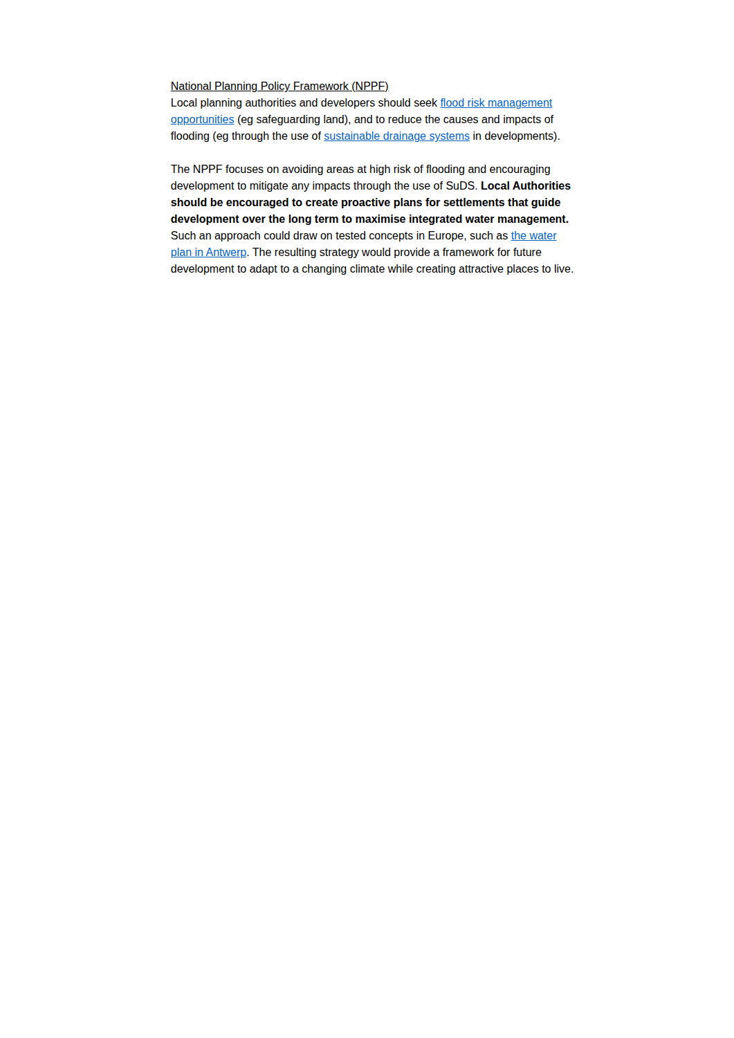National Planning Policy Framework (NPPF)
Local planning authorities and developers should seek flood risk management opportunities (eg safeguarding land), and to reduce the causes and impacts of flooding (eg through the use of sustainable drainage systems in developments).
The NPPF focuses on avoiding areas at high risk of flooding and encouraging development to mitigate any impacts through the use of SuDS. Local Authorities should be encouraged to create proactive plans for settlements that guide development over the long term to maximise integrated water management. Such an approach could draw on tested concepts in Europe, such as the water plan in Antwerp. The resulting strategy would provide a framework for future development to adapt to a changing climate while creating attractive places to live.